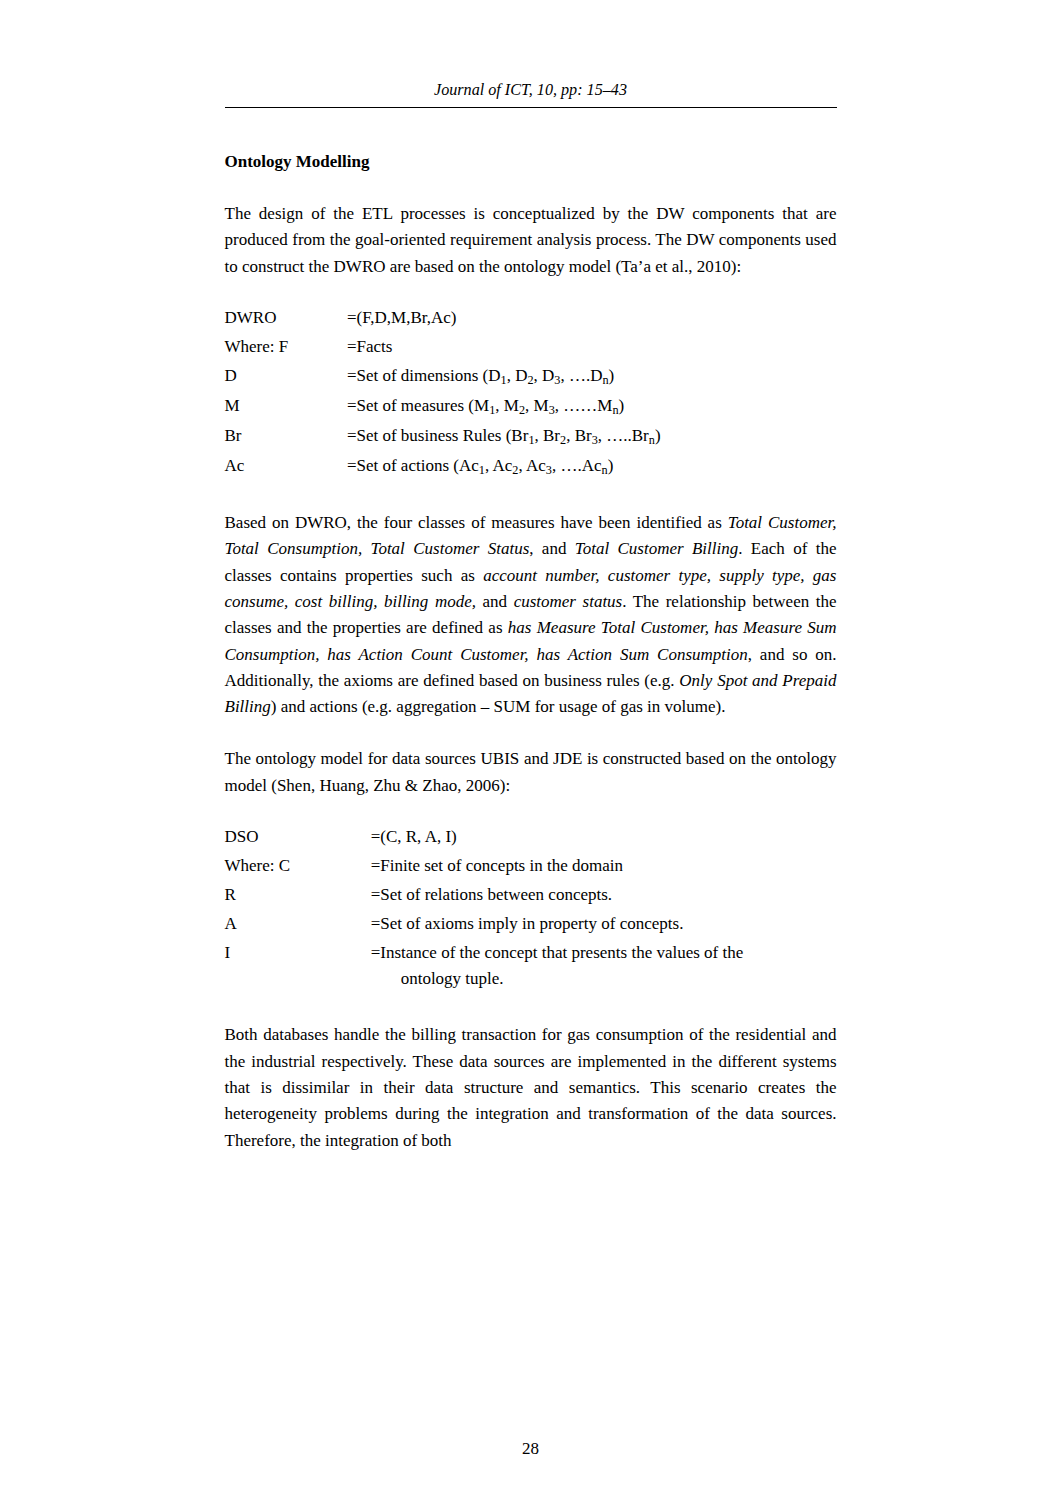Journal of ICT, 10, pp: 15–43
Ontology Modelling
The design of the ETL processes is conceptualized by the DW components that are produced from the goal-oriented requirement analysis process. The DW components used to construct the DWRO are based on the ontology model (Ta’a et al., 2010):
| DWRO | = | (F,D,M,Br,Ac) |
| Where: F | = | Facts |
| D | = | Set of dimensions (D 1 , D 2 , D 3 , ….D n ) |
| M | = | Set of measures (M 1 , M 2 , M 3 , ……M n ) |
| Br | = | Set of business Rules (Br 1 , Br 2 , Br 3 , …..Br n ) |
| Ac | = | Set of actions (Ac 1 , Ac 2 , Ac 3 , ….Ac n ) |
Based on DWRO, the four classes of measures have been identified as Total Customer, Total Consumption, Total Customer Status, and Total Customer Billing. Each of the classes contains properties such as account number, customer type, supply type, gas consume, cost billing, billing mode, and customer status. The relationship between the classes and the properties are defined as has Measure Total Customer, has Measure Sum Consumption, has Action Count Customer, has Action Sum Consumption, and so on. Additionally, the axioms are defined based on business rules (e.g. Only Spot and Prepaid Billing) and actions (e.g. aggregation – SUM for usage of gas in volume).
The ontology model for data sources UBIS and JDE is constructed based on the ontology model (Shen, Huang, Zhu & Zhao, 2006):
| DSO | = | (C, R, A, I) |
| Where: C | = | Finite set of concepts in the domain |
| R | = | Set of relations between concepts. |
| A | = | Set of axioms imply in property of concepts. |
| I | = | Instance of the concept that presents the values of the ontology tuple. |
Both databases handle the billing transaction for gas consumption of the residential and the industrial respectively. These data sources are implemented in the different systems that is dissimilar in their data structure and semantics. This scenario creates the heterogeneity problems during the integration and transformation of the data sources. Therefore, the integration of both
28